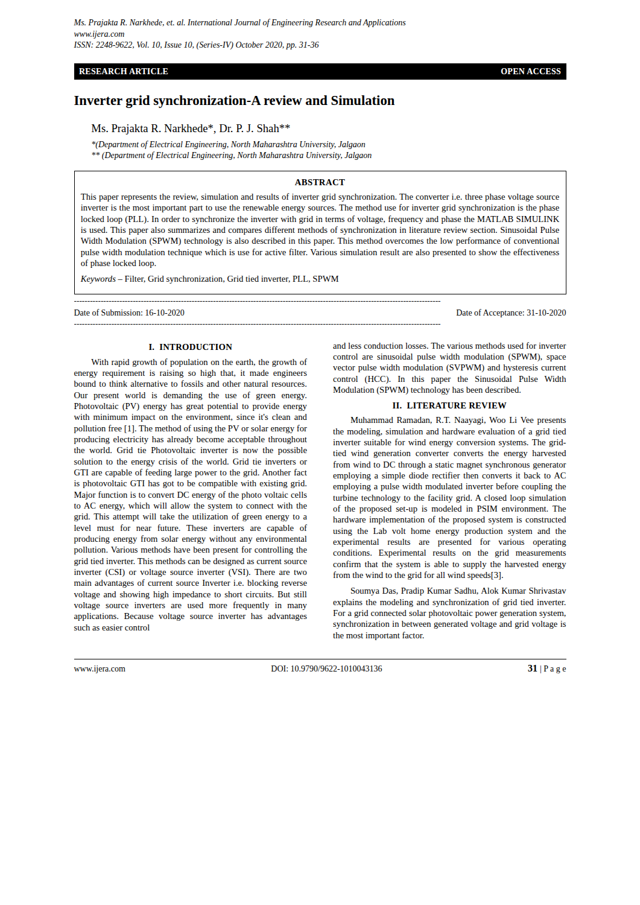Ms. Prajakta R. Narkhede, et. al. International Journal of Engineering Research and Applications
www.ijera.com
ISSN: 2248-9622, Vol. 10, Issue 10, (Series-IV) October 2020, pp. 31-36
RESEARCH ARTICLE OPEN ACCESS
Inverter grid synchronization-A review and Simulation
Ms. Prajakta R. Narkhede*, Dr. P. J. Shah**
*(Department of Electrical Engineering, North Maharashtra University, Jalgaon
** (Department of Electrical Engineering, North Maharashtra University, Jalgaon
ABSTRACT
This paper represents the review, simulation and results of inverter grid synchronization. The converter i.e. three phase voltage source inverter is the most important part to use the renewable energy sources. The method use for inverter grid synchronization is the phase locked loop (PLL). In order to synchronize the inverter with grid in terms of voltage, frequency and phase the MATLAB SIMULINK is used. This paper also summarizes and compares different methods of synchronization in literature review section. Sinusoidal Pulse Width Modulation (SPWM) technology is also described in this paper. This method overcomes the low performance of conventional pulse width modulation technique which is use for active filter. Various simulation result are also presented to show the effectiveness of phase locked loop.
Keywords – Filter, Grid synchronization, Grid tied inverter, PLL, SPWM
-----------------------------------------------------------------------------------------------------------------------------------------
Date of Submission: 16-10-2020 Date of Acceptance: 31-10-2020
-----------------------------------------------------------------------------------------------------------------------------------------
I. INTRODUCTION
With rapid growth of population on the earth, the growth of energy requirement is raising so high that, it made engineers bound to think alternative to fossils and other natural resources. Our present world is demanding the use of green energy. Photovoltaic (PV) energy has great potential to provide energy with minimum impact on the environment, since it's clean and pollution free [1]. The method of using the PV or solar energy for producing electricity has already become acceptable throughout the world. Grid tie Photovoltaic inverter is now the possible solution to the energy crisis of the world. Grid tie inverters or GTI are capable of feeding large power to the grid. Another fact is photovoltaic GTI has got to be compatible with existing grid. Major function is to convert DC energy of the photo voltaic cells to AC energy, which will allow the system to connect with the grid. This attempt will take the utilization of green energy to a level must for near future. These inverters are capable of producing energy from solar energy without any environmental pollution. Various methods have been present for controlling the grid tied inverter. This methods can be designed as current source inverter (CSI) or voltage source inverter (VSI). There are two main advantages of current source Inverter i.e. blocking reverse voltage and showing high impedance to short circuits. But still voltage source inverters are used more frequently in many applications. Because voltage source inverter has advantages such as easier control
and less conduction losses. The various methods used for inverter control are sinusoidal pulse width modulation (SPWM), space vector pulse width modulation (SVPWM) and hysteresis current control (HCC). In this paper the Sinusoidal Pulse Width Modulation (SPWM) technology has been described.
II. LITERATURE REVIEW
Muhammad Ramadan, R.T. Naayagi, Woo Li Vee presents the modeling, simulation and hardware evaluation of a grid tied inverter suitable for wind energy conversion systems. The grid-tied wind generation converter converts the energy harvested from wind to DC through a static magnet synchronous generator employing a simple diode rectifier then converts it back to AC employing a pulse width modulated inverter before coupling the turbine technology to the facility grid. A closed loop simulation of the proposed set-up is modeled in PSIM environment. The hardware implementation of the proposed system is constructed using the Lab volt home energy production system and the experimental results are presented for various operating conditions. Experimental results on the grid measurements confirm that the system is able to supply the harvested energy from the wind to the grid for all wind speeds[3].
Soumya Das, Pradip Kumar Sadhu, Alok Kumar Shrivastav explains the modeling and synchronization of grid tied inverter. For a grid connected solar photovoltaic power generation system, synchronization in between generated voltage and grid voltage is the most important factor.
www.ijera.com DOI: 10.9790/9622-1010043136 31 | P a g e